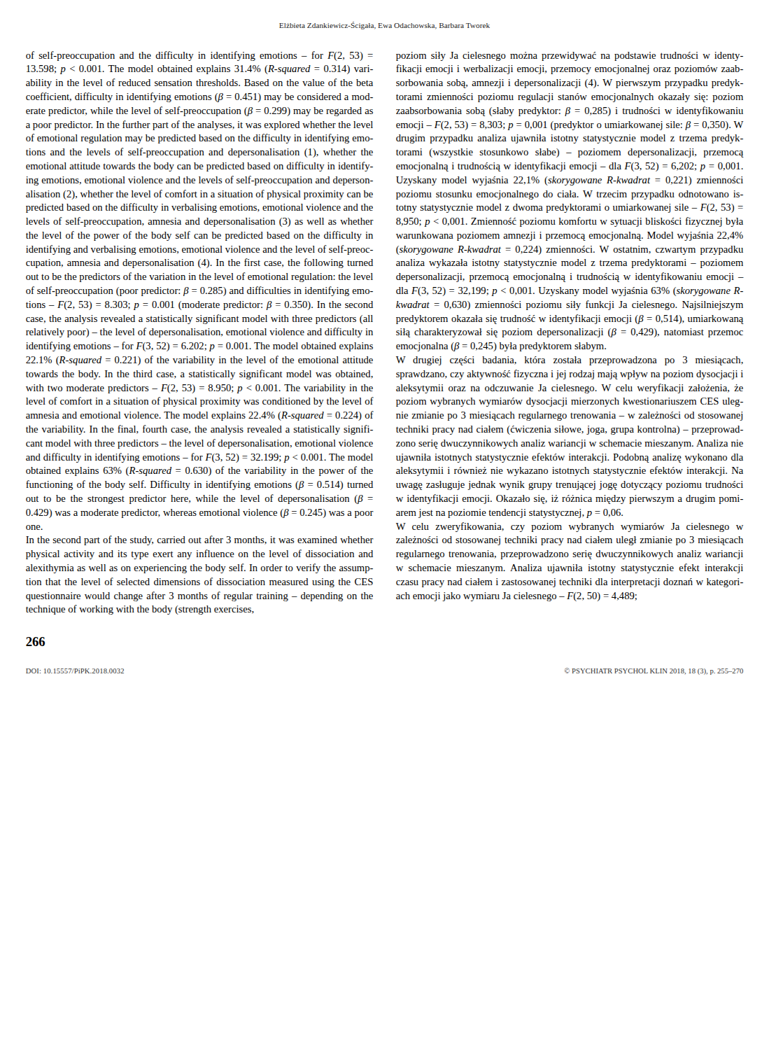Elżbieta Zdankiewicz-Ścigała, Ewa Odachowska, Barbara Tworek
of self-preoccupation and the difficulty in identifying emotions – for F(2, 53) = 13.598; p < 0.001. The model obtained explains 31.4% (R-squared = 0.314) variability in the level of reduced sensation thresholds. Based on the value of the beta coefficient, difficulty in identifying emotions (β = 0.451) may be considered a moderate predictor, while the level of self-preoccupation (β = 0.299) may be regarded as a poor predictor. In the further part of the analyses, it was explored whether the level of emotional regulation may be predicted based on the difficulty in identifying emotions and the levels of self-preoccupation and depersonalisation (1), whether the emotional attitude towards the body can be predicted based on difficulty in identifying emotions, emotional violence and the levels of self-preoccupation and depersonalisation (2), whether the level of comfort in a situation of physical proximity can be predicted based on the difficulty in verbalising emotions, emotional violence and the levels of self-preoccupation, amnesia and depersonalisation (3) as well as whether the level of the power of the body self can be predicted based on the difficulty in identifying and verbalising emotions, emotional violence and the level of self-preoccupation, amnesia and depersonalisation (4). In the first case, the following turned out to be the predictors of the variation in the level of emotional regulation: the level of self-preoccupation (poor predictor: β = 0.285) and difficulties in identifying emotions – F(2, 53) = 8.303; p = 0.001 (moderate predictor: β = 0.350). In the second case, the analysis revealed a statistically significant model with three predictors (all relatively poor) – the level of depersonalisation, emotional violence and difficulty in identifying emotions – for F(3, 52) = 6.202; p = 0.001. The model obtained explains 22.1% (R-squared = 0.221) of the variability in the level of the emotional attitude towards the body. In the third case, a statistically significant model was obtained, with two moderate predictors – F(2, 53) = 8.950; p < 0.001. The variability in the level of comfort in a situation of physical proximity was conditioned by the level of amnesia and emotional violence. The model explains 22.4% (R-squared = 0.224) of the variability. In the final, fourth case, the analysis revealed a statistically significant model with three predictors – the level of depersonalisation, emotional violence and difficulty in identifying emotions – for F(3, 52) = 32.199; p < 0.001. The model obtained explains 63% (R-squared = 0.630) of the variability in the power of the functioning of the body self. Difficulty in identifying emotions (β = 0.514) turned out to be the strongest predictor here, while the level of depersonalisation (β = 0.429) was a moderate predictor, whereas emotional violence (β = 0.245) was a poor one.
In the second part of the study, carried out after 3 months, it was examined whether physical activity and its type exert any influence on the level of dissociation and alexithymia as well as on experiencing the body self. In order to verify the assumption that the level of selected dimensions of dissociation measured using the CES questionnaire would change after 3 months of regular training – depending on the technique of working with the body (strength exercises,
poziom siły Ja cielesnego można przewidywać na podstawie trudności w identyfikacji emocji i werbalizacji emocji, przemocy emocjonalnej oraz poziomów zaabsorbowania sobą, amnezji i depersonalizacji (4). W pierwszym przypadku predyktorami zmienności poziomu regulacji stanów emocjonalnych okazały się: poziom zaabsorbowania sobą (słaby predyktor: β = 0,285) i trudności w identyfikowaniu emocji – F(2, 53) = 8,303; p = 0,001 (predyktor o umiarkowanej sile: β = 0,350). W drugim przypadku analiza ujawniła istotny statystycznie model z trzema predyktorami (wszystkie stosunkowo słabe) – poziomem depersonalizacji, przemocą emocjonalną i trudnością w identyfikacji emocji – dla F(3, 52) = 6,202; p = 0,001. Uzyskany model wyjaśnia 22,1% (skorygowane R-kwadrat = 0,221) zmienności poziomu stosunku emocjonalnego do ciała. W trzecim przypadku odnotowano istotny statystycznie model z dwoma predyktorami o umiarkowanej sile – F(2, 53) = 8,950; p < 0,001. Zmienność poziomu komfortu w sytuacji bliskości fizycznej była warunkowana poziomem amnezji i przemocą emocjonalną. Model wyjaśnia 22,4% (skorygowane R-kwadrat = 0,224) zmienności. W ostatnim, czwartym przypadku analiza wykazała istotny statystycznie model z trzema predyktorami – poziomem depersonalizacji, przemocą emocjonalną i trudnością w identyfikowaniu emocji – dla F(3, 52) = 32,199; p < 0,001. Uzyskany model wyjaśnia 63% (skorygowane R-kwadrat = 0,630) zmienności poziomu siły funkcji Ja cielesnego. Najsilniejszym predyktorem okazała się trudność w identyfikacji emocji (β = 0,514), umiarkowaną siłą charakteryzował się poziom depersonalizacji (β = 0,429), natomiast przemoc emocjonalna (β = 0,245) była predyktorem słabym.
W drugiej części badania, która została przeprowadzona po 3 miesiącach, sprawdzano, czy aktywność fizyczna i jej rodzaj mają wpływ na poziom dysocjacji i aleksytymii oraz na odczuwanie Ja cielesnego. W celu weryfikacji założenia, że poziom wybranych wymiarów dysocjacji mierzonych kwestionariuszem CES ulegnie zmianie po 3 miesiącach regularnego trenowania – w zależności od stosowanej techniki pracy nad ciałem (ćwiczenia siłowe, joga, grupa kontrolna) – przeprowadzono serię dwuczynnikowych analiz wariancji w schemacie mieszanym. Analiza nie ujawniła istotnych statystycznie efektów interakcji. Podobną analizę wykonano dla aleksytymii i również nie wykazano istotnych statystycznie efektów interakcji. Na uwagę zasługuje jednak wynik grupy trenującej jogę dotyczący poziomu trudności w identyfikacji emocji. Okazało się, iż różnica między pierwszym a drugim pomiarem jest na poziomie tendencji statystycznej, p = 0,06.
W celu zweryfikowania, czy poziom wybranych wymiarów Ja cielesnego w zależności od stosowanej techniki pracy nad ciałem uległ zmianie po 3 miesiącach regularnego trenowania, przeprowadzono serię dwuczynnikowych analiz wariancji w schemacie mieszanym. Analiza ujawniła istotny statystycznie efekt interakcji czasu pracy nad ciałem i zastosowanej techniki dla interpretacji doznań w kategoriach emocji jako wymiaru Ja cielesnego – F(2, 50) = 4,489;
266
DOI: 10.15557/PiPK.2018.0032
© PSYCHIATR PSYCHOL KLIN 2018, 18 (3), p. 255–270